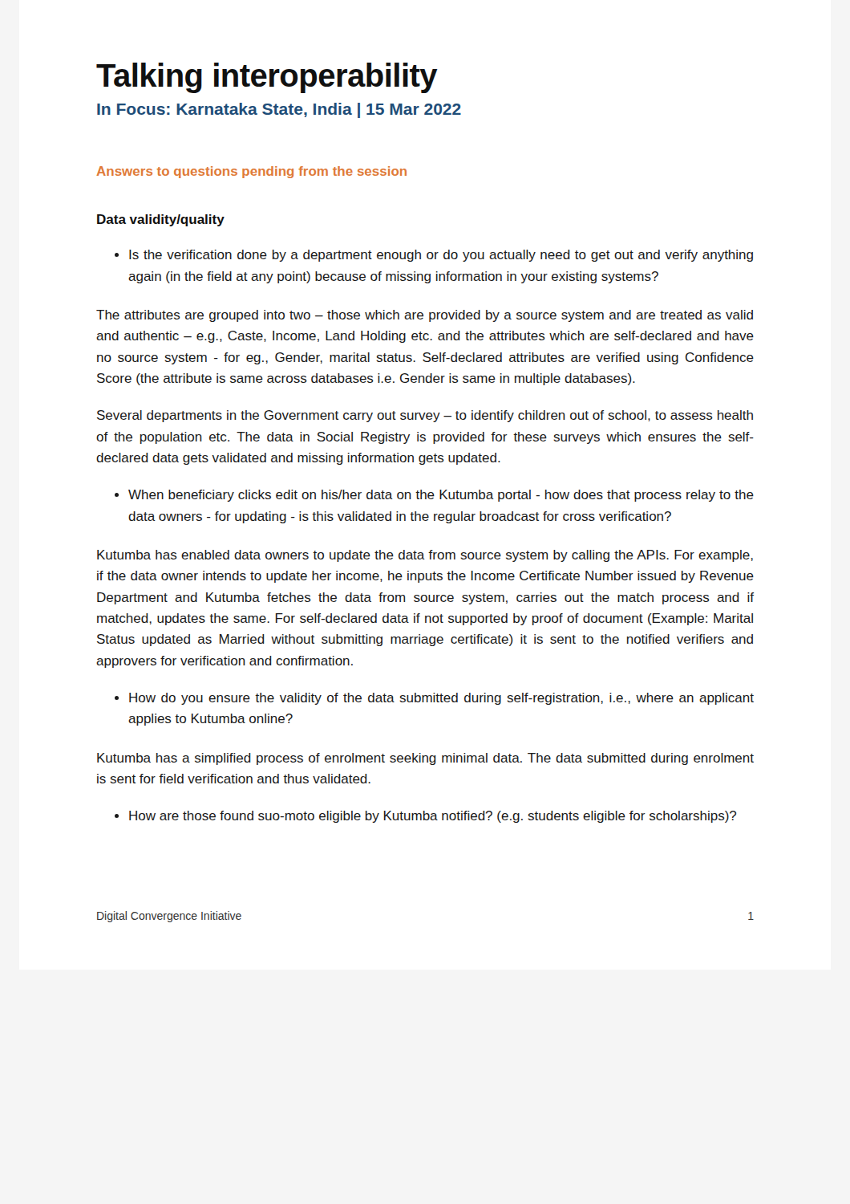Talking interoperability
In Focus: Karnataka State, India | 15 Mar 2022
Answers to questions pending from the session
Data validity/quality
Is the verification done by a department enough or do you actually need to get out and verify anything again (in the field at any point) because of missing information in your existing systems?
The attributes are grouped into two – those which are provided by a source system and are treated as valid and authentic – e.g., Caste, Income, Land Holding etc. and the attributes which are self-declared and have no source system - for eg., Gender, marital status. Self-declared attributes are verified using Confidence Score (the attribute is same across databases i.e. Gender is same in multiple databases).
Several departments in the Government carry out survey – to identify children out of school, to assess health of the population etc. The data in Social Registry is provided for these surveys which ensures the self-declared data gets validated and missing information gets updated.
When beneficiary clicks edit on his/her data on the Kutumba portal - how does that process relay to the data owners - for updating - is this validated in the regular broadcast for cross verification?
Kutumba has enabled data owners to update the data from source system by calling the APIs. For example, if the data owner intends to update her income, he inputs the Income Certificate Number issued by Revenue Department and Kutumba fetches the data from source system, carries out the match process and if matched, updates the same. For self-declared data if not supported by proof of document (Example: Marital Status updated as Married without submitting marriage certificate) it is sent to the notified verifiers and approvers for verification and confirmation.
How do you ensure the validity of the data submitted during self-registration, i.e., where an applicant applies to Kutumba online?
Kutumba has a simplified process of enrolment seeking minimal data. The data submitted during enrolment is sent for field verification and thus validated.
How are those found suo-moto eligible by Kutumba notified? (e.g. students eligible for scholarships)?
Digital Convergence Initiative 1